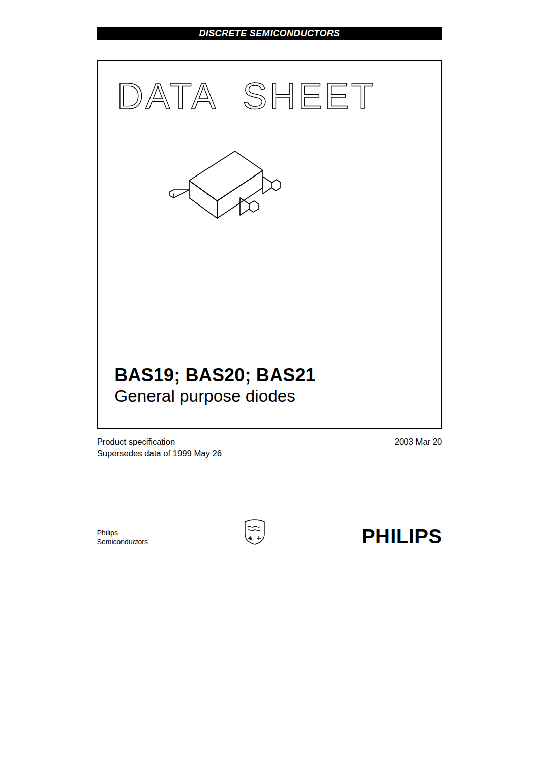DISCRETE SEMICONDUCTORS
DATA SHEET
BAS19; BAS20; BAS21
General purpose diodes
Product specification
Supersedes data of 1999 May 26
2003 Mar 20
Philips Semiconductors
PHILIPS